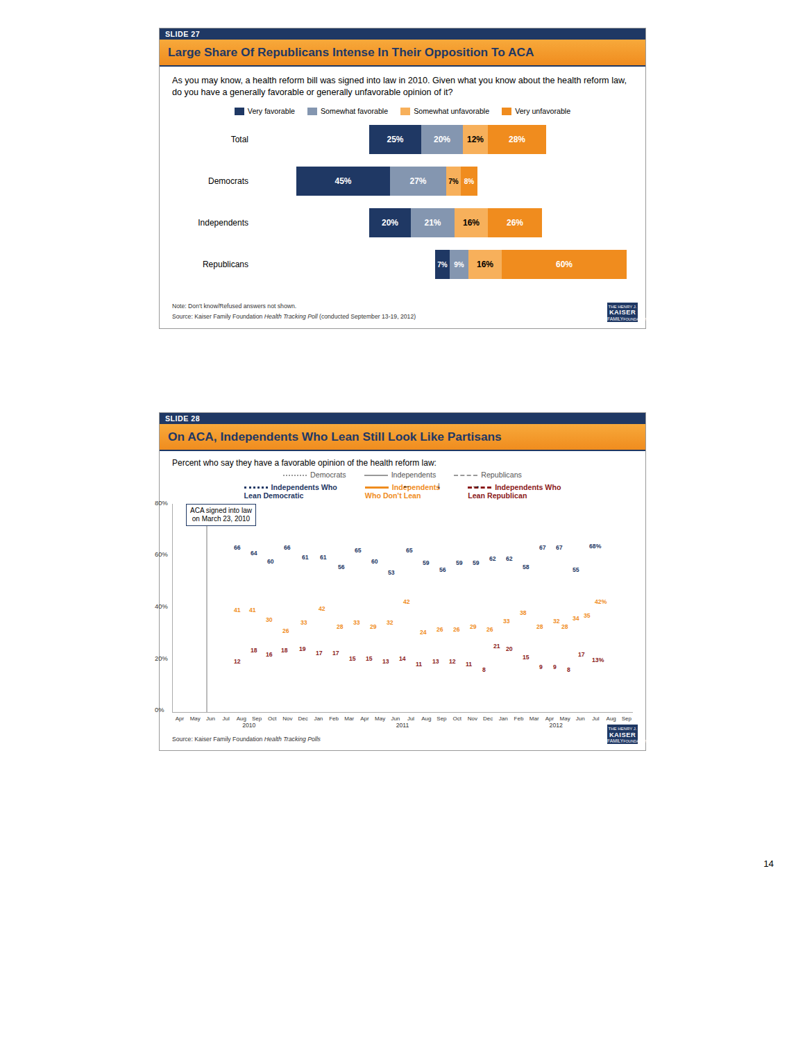SLIDE 27
Large Share Of Republicans Intense In Their Opposition To ACA
As you may know, a health reform bill was signed into law in 2010. Given what you know about the health reform law, do you have a generally favorable or generally unfavorable opinion of it?
Very favorable
Somewhat favorable
Somewhat unfavorable
Very unfavorable
Total
25%
20%
12%
28%
Democrats
45%
27%
7%
8%
Independents
20%
21%
16%
26%
Republicans
7%
9%
16%
60%
Note: Don't know/Refused answers not shown.
Source: Kaiser Family Foundation Health Tracking Poll (conducted September 13-19, 2012)
THE HENRY J. KAISER FAMILY FOUNDATION
SLIDE 28
On ACA, Independents Who Lean Still Look Like Partisans
Percent who say they have a favorable opinion of the health reform law:
Democrats
Independents
Republicans
Independents Who
Lean Democratic
Independents
Who Don't Lean
Independents Who
Lean Republican
ACA signed into law
on March 23, 2010
80%
60%
40%
20%
0%
66
64
60
66
61
61
56
65
60
53
65
59
56
59
59
62
62
58
67
67
55
68%
41
41
30
26
33
42
28
33
29
32
42
24
26
26
29
26
33
38
28
32
28
34
35
42%
12
18
16
18
19
17
17
15
15
13
14
11
13
12
11
8
21
20
15
9
9
8
17
13%
←
↓
→
Apr May Jun Jul Aug Sep Oct Nov Dec Jan Feb Mar Apr May Jun Jul Aug Sep Oct Nov Dec Jan Feb Mar Apr May Jun Jul Aug Sep
201020112012
Source: Kaiser Family Foundation Health Tracking Polls
THE HENRY J. KAISER FAMILY FOUNDATION
14